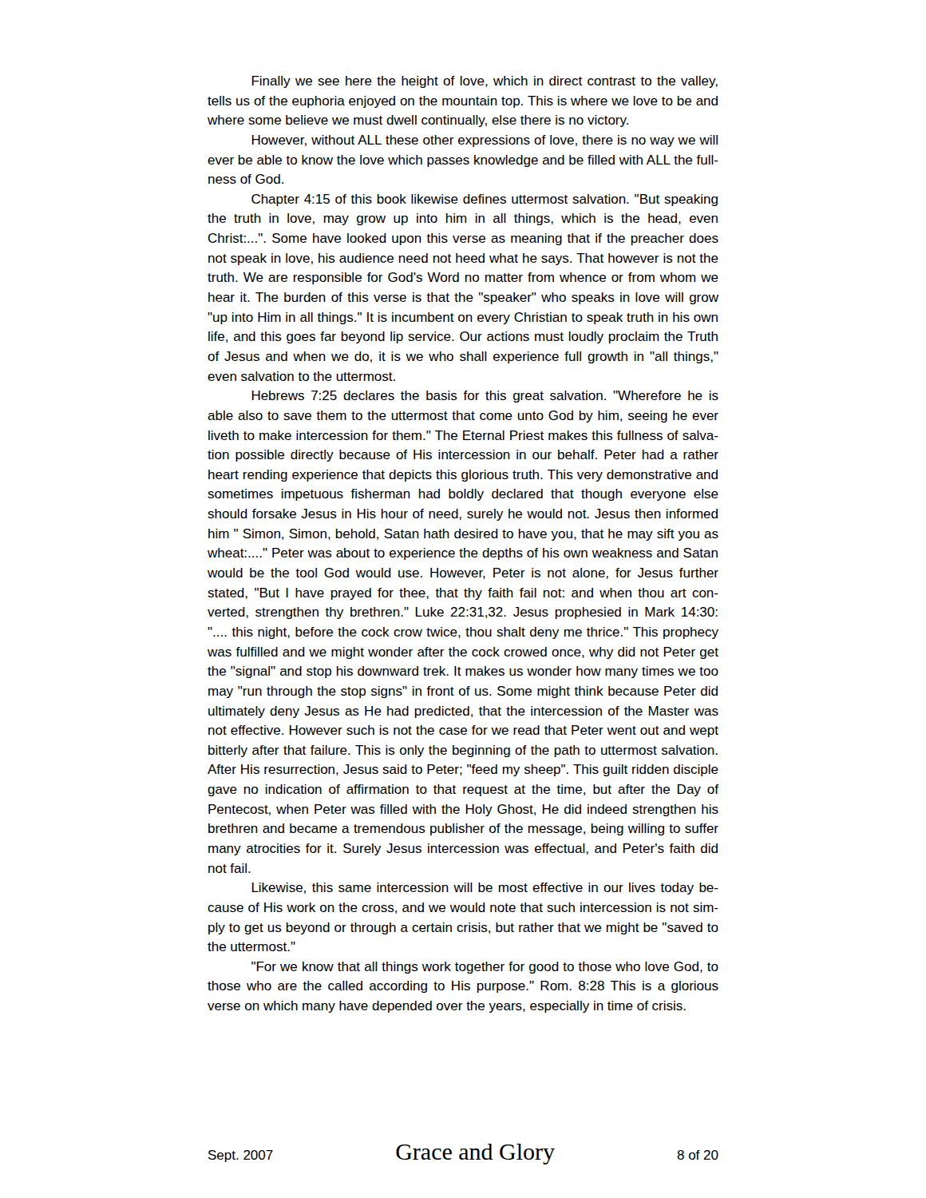Finally we see here the height of love, which in direct contrast to the valley, tells us of the euphoria enjoyed on the mountain top. This is where we love to be and where some believe we must dwell continually, else there is no victory.
However, without ALL these other expressions of love, there is no way we will ever be able to know the love which passes knowledge and be filled with ALL the fullness of God.
Chapter 4:15 of this book likewise defines uttermost salvation. "But speaking the truth in love, may grow up into him in all things, which is the head, even Christ:...". Some have looked upon this verse as meaning that if the preacher does not speak in love, his audience need not heed what he says. That however is not the truth. We are responsible for God's Word no matter from whence or from whom we hear it. The burden of this verse is that the "speaker" who speaks in love will grow "up into Him in all things." It is incumbent on every Christian to speak truth in his own life, and this goes far beyond lip service. Our actions must loudly proclaim the Truth of Jesus and when we do, it is we who shall experience full growth in "all things," even salvation to the uttermost.
Hebrews 7:25 declares the basis for this great salvation. "Wherefore he is able also to save them to the uttermost that come unto God by him, seeing he ever liveth to make intercession for them." The Eternal Priest makes this fullness of salvation possible directly because of His intercession in our behalf. Peter had a rather heart rending experience that depicts this glorious truth. This very demonstrative and sometimes impetuous fisherman had boldly declared that though everyone else should forsake Jesus in His hour of need, surely he would not. Jesus then informed him " Simon, Simon, behold, Satan hath desired to have you, that he may sift you as wheat:...." Peter was about to experience the depths of his own weakness and Satan would be the tool God would use. However, Peter is not alone, for Jesus further stated, "But I have prayed for thee, that thy faith fail not: and when thou art converted, strengthen thy brethren." Luke 22:31,32. Jesus prophesied in Mark 14:30: ".... this night, before the cock crow twice, thou shalt deny me thrice." This prophecy was fulfilled and we might wonder after the cock crowed once, why did not Peter get the "signal" and stop his downward trek. It makes us wonder how many times we too may "run through the stop signs" in front of us. Some might think because Peter did ultimately deny Jesus as He had predicted, that the intercession of the Master was not effective. However such is not the case for we read that Peter went out and wept bitterly after that failure. This is only the beginning of the path to uttermost salvation. After His resurrection, Jesus said to Peter; "feed my sheep". This guilt ridden disciple gave no indication of affirmation to that request at the time, but after the Day of Pentecost, when Peter was filled with the Holy Ghost, He did indeed strengthen his brethren and became a tremendous publisher of the message, being willing to suffer many atrocities for it. Surely Jesus intercession was effectual, and Peter's faith did not fail.
Likewise, this same intercession will be most effective in our lives today because of His work on the cross, and we would note that such intercession is not simply to get us beyond or through a certain crisis, but rather that we might be "saved to the uttermost."
"For we know that all things work together for good to those who love God, to those who are the called according to His purpose." Rom. 8:28 This is a glorious verse on which many have depended over the years, especially in time of crisis.
Sept. 2007 Grace and Glory 8 of 20